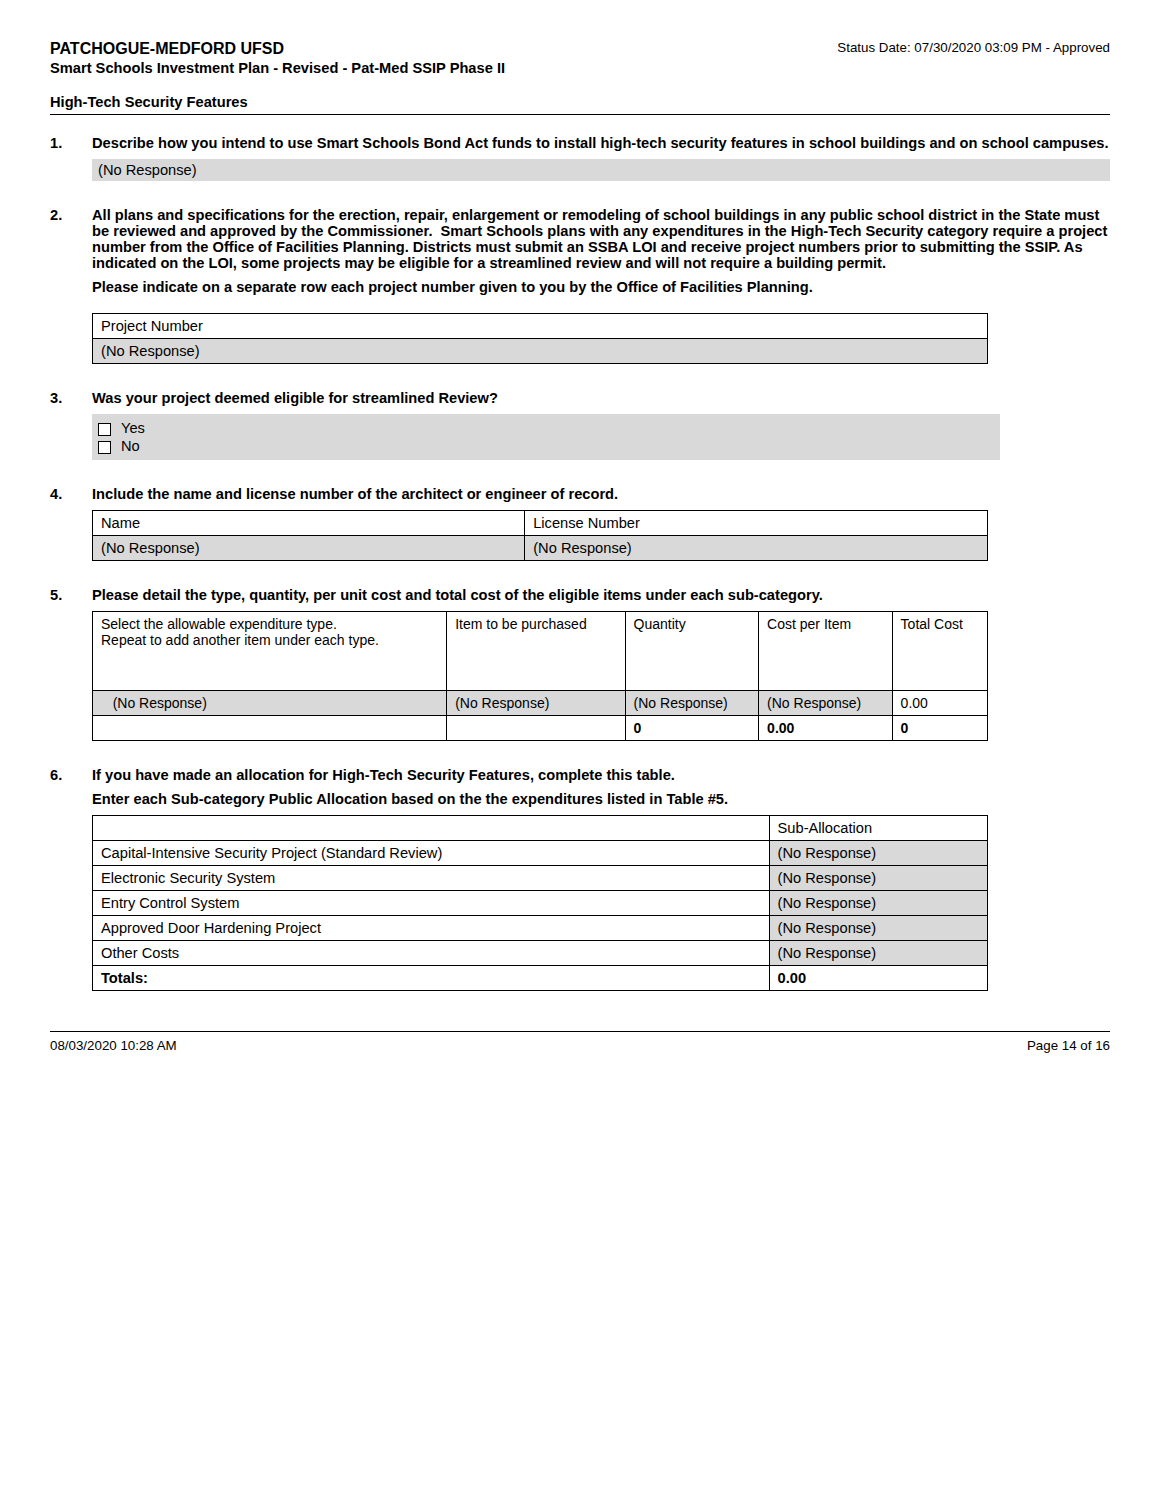PATCHOGUE-MEDFORD UFSD
Status Date: 07/30/2020 03:09 PM - Approved
Smart Schools Investment Plan - Revised - Pat-Med SSIP Phase II
High-Tech Security Features
1.
Describe how you intend to use Smart Schools Bond Act funds to install high-tech security features in school buildings and on school campuses.
(No Response)
2.
All plans and specifications for the erection, repair, enlargement or remodeling of school buildings in any public school district in the State must be reviewed and approved by the Commissioner. Smart Schools plans with any expenditures in the High-Tech Security category require a project number from the Office of Facilities Planning. Districts must submit an SSBA LOI and receive project numbers prior to submitting the SSIP. As indicated on the LOI, some projects may be eligible for a streamlined review and will not require a building permit.
Please indicate on a separate row each project number given to you by the Office of Facilities Planning.
| Project Number |
| --- |
| (No Response) |
3.
Was your project deemed eligible for streamlined Review?
Yes
No
4.
Include the name and license number of the architect or engineer of record.
| Name | License Number |
| --- | --- |
| (No Response) | (No Response) |
5.
Please detail the type, quantity, per unit cost and total cost of the eligible items under each sub-category.
| Select the allowable expenditure type. Repeat to add another item under each type. | Item to be purchased | Quantity | Cost per Item | Total Cost |
| --- | --- | --- | --- | --- |
| (No Response) | (No Response) | (No Response) | (No Response) | 0.00 |
| | | 0 | 0.00 | 0 |
6.
If you have made an allocation for High-Tech Security Features, complete this table.
Enter each Sub-category Public Allocation based on the the expenditures listed in Table #5.
| | Sub-Allocation |
| --- | --- |
| Capital-Intensive Security Project (Standard Review) | (No Response) |
| Electronic Security System | (No Response) |
| Entry Control System | (No Response) |
| Approved Door Hardening Project | (No Response) |
| Other Costs | (No Response) |
| Totals: | 0.00 |
08/03/2020 10:28 AM
Page 14 of 16